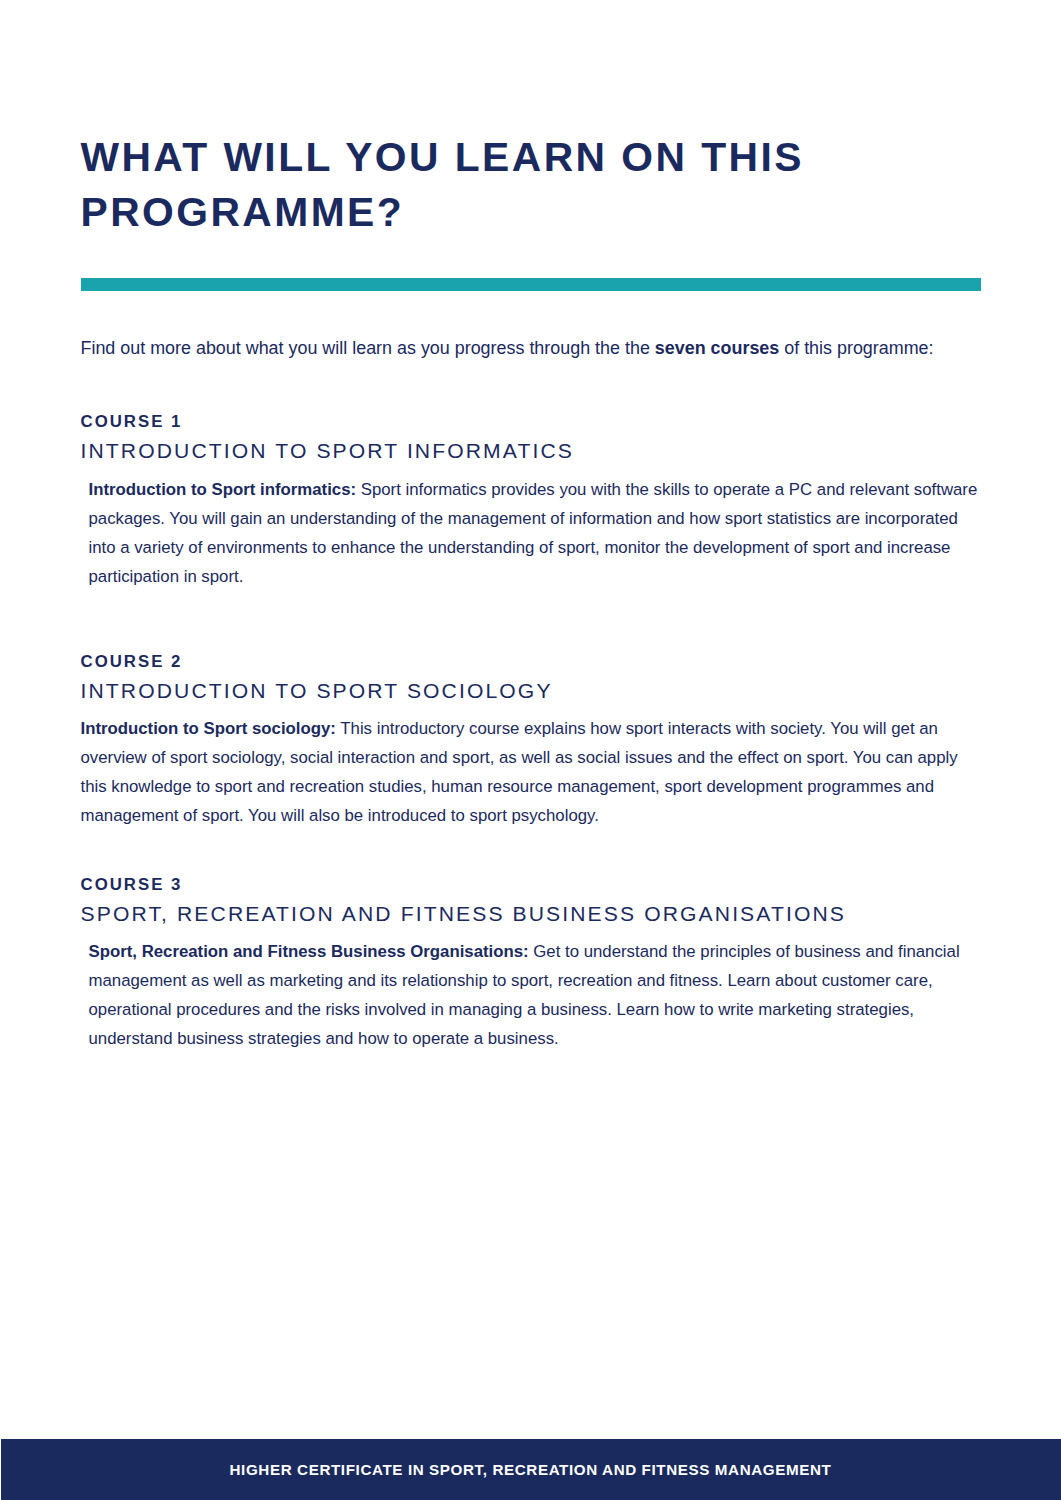What Will You Learn On This Programme?
Find out more about what you will learn as you progress through the the seven courses of this programme:
Course 1
Introduction to Sport Informatics
Introduction to Sport informatics: Sport informatics provides you with the skills to operate a PC and relevant software packages. You will gain an understanding of the management of information and how sport statistics are incorporated into a variety of environments to enhance the understanding of sport, monitor the development of sport and increase participation in sport.
Course 2
Introduction to Sport Sociology
Introduction to Sport sociology: This introductory course explains how sport interacts with society. You will get an overview of sport sociology, social interaction and sport, as well as social issues and the effect on sport. You can apply this knowledge to sport and recreation studies, human resource management, sport development programmes and management of sport. You will also be introduced to sport psychology.
Course 3
Sport, Recreation and Fitness Business Organisations
Sport, Recreation and Fitness Business Organisations: Get to understand the principles of business and financial management as well as marketing and its relationship to sport, recreation and fitness. Learn about customer care, operational procedures and the risks involved in managing a business. Learn how to write marketing strategies, understand business strategies and how to operate a business.
Higher Certificate in Sport, Recreation and Fitness Management